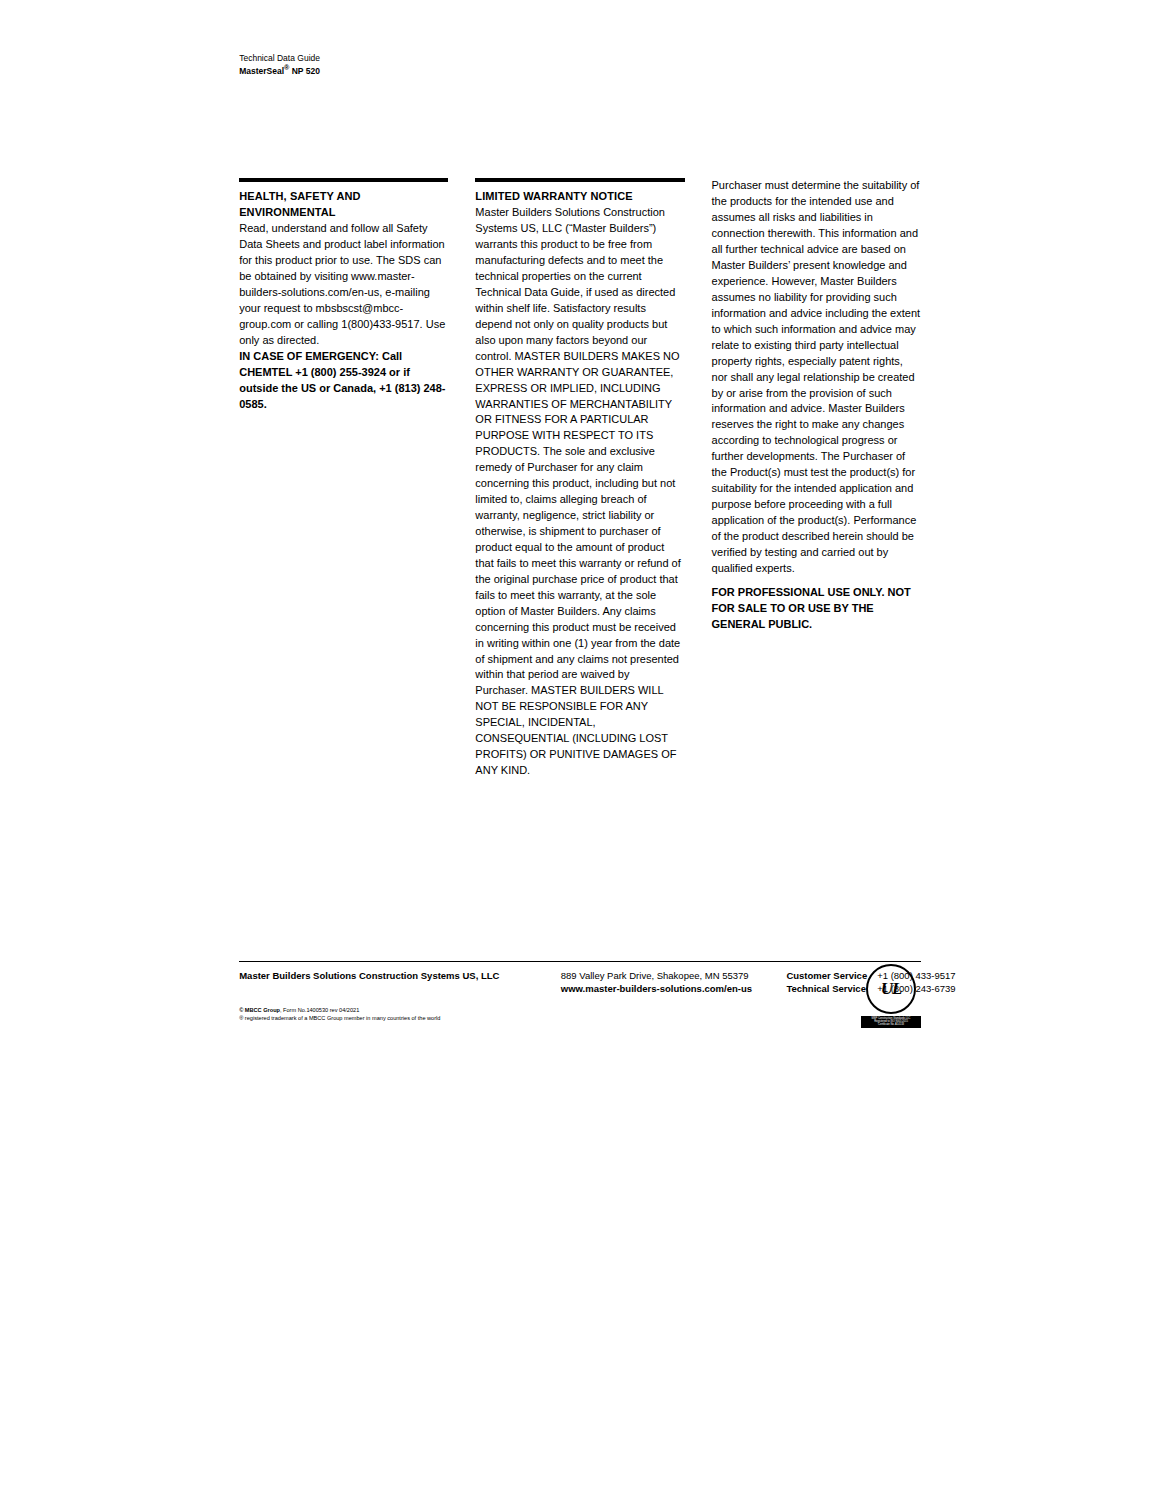Technical Data Guide
MasterSeal® NP 520
Health, Safety and Environmental
Read, understand and follow all Safety Data Sheets and product label information for this product prior to use. The SDS can be obtained by visiting www.master-builders-solutions.com/en-us, e-mailing your request to mbsbscst@mbcc-group.com or calling 1(800)433-9517. Use only as directed.
IN CASE OF EMERGENCY: Call CHEMTEL +1 (800) 255-3924 or if outside the US or Canada, +1 (813) 248-0585.
Limited Warranty Notice
Master Builders Solutions Construction Systems US, LLC (“Master Builders”) warrants this product to be free from manufacturing defects and to meet the technical properties on the current Technical Data Guide, if used as directed within shelf life. Satisfactory results depend not only on quality products but also upon many factors beyond our control. MASTER BUILDERS MAKES NO OTHER WARRANTY OR GUARANTEE, EXPRESS OR IMPLIED, INCLUDING WARRANTIES OF MERCHANTABILITY OR FITNESS FOR A PARTICULAR PURPOSE WITH RESPECT TO ITS PRODUCTS. The sole and exclusive remedy of Purchaser for any claim concerning this product, including but not limited to, claims alleging breach of warranty, negligence, strict liability or otherwise, is shipment to purchaser of product equal to the amount of product that fails to meet this warranty or refund of the original purchase price of product that fails to meet this warranty, at the sole option of Master Builders. Any claims concerning this product must be received in writing within one (1) year from the date of shipment and any claims not presented within that period are waived by Purchaser. MASTER BUILDERS WILL NOT BE RESPONSIBLE FOR ANY SPECIAL, INCIDENTAL, CONSEQUENTIAL (INCLUDING LOST PROFITS) OR PUNITIVE DAMAGES OF ANY KIND.
Purchaser must determine the suitability of the products for the intended use and assumes all risks and liabilities in connection therewith. This information and all further technical advice are based on Master Builders’ present knowledge and experience. However, Master Builders assumes no liability for providing such information and advice including the extent to which such information and advice may relate to existing third party intellectual property rights, especially patent rights, nor shall any legal relationship be created by or arise from the provision of such information and advice. Master Builders reserves the right to make any changes according to technological progress or further developments. The Purchaser of the Product(s) must test the product(s) for suitability for the intended application and purpose before proceeding with a full application of the product(s). Performance of the product described herein should be verified by testing and carried out by qualified experts.
FOR PROFESSIONAL USE ONLY. NOT FOR SALE TO OR USE BY THE GENERAL PUBLIC.
Master Builders Solutions Construction Systems US, LLC
889 Valley Park Drive, Shakopee, MN 55379
www.master-builders-solutions.com/en-us
| Customer Service | +1 (800) 433-9517 |
| Technical Service | +1 (800) 243-6739 |
UL
MBP Construction Standards LLC
Registered to ISO 9001:2015
Certificate No. A14133
© MBCC Group, Form No.1400530 rev 04/2021
® registered trademark of a MBCC Group member in many countries of the world